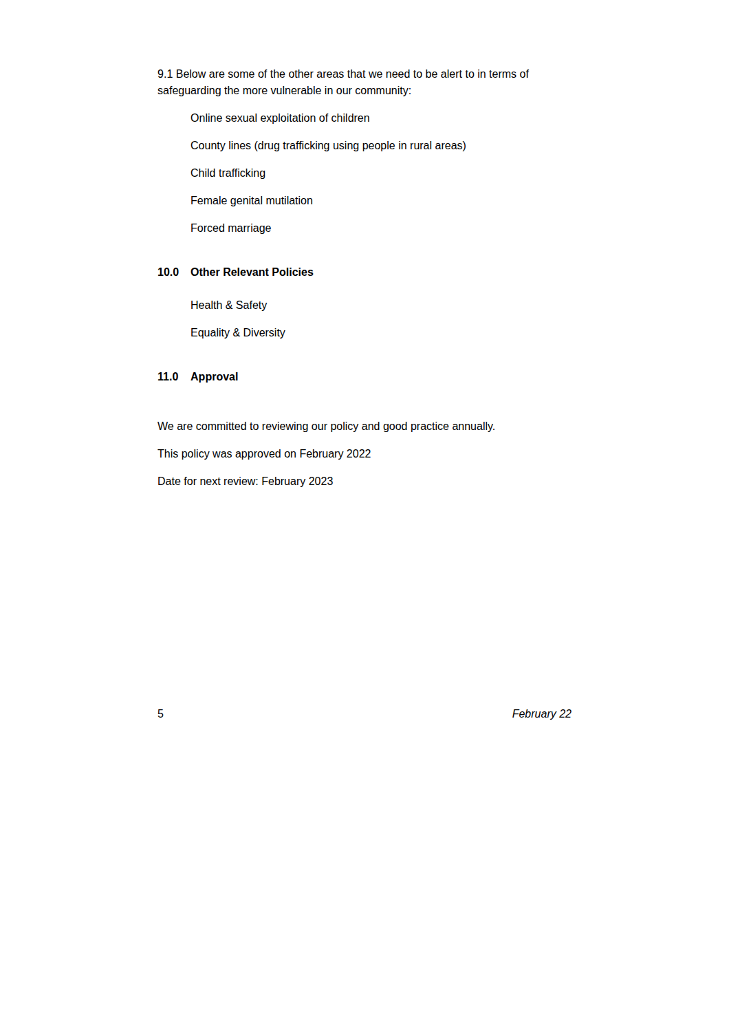9.1 Below are some of the other areas that we need to be alert to in terms of safeguarding the more vulnerable in our community:
Online sexual exploitation of children
County lines (drug trafficking using people in rural areas)
Child trafficking
Female genital mutilation
Forced marriage
10.0 Other Relevant Policies
Health & Safety
Equality & Diversity
11.0 Approval
We are committed to reviewing our policy and good practice annually.
This policy was approved on February 2022
Date for next review: February 2023
5 February 22